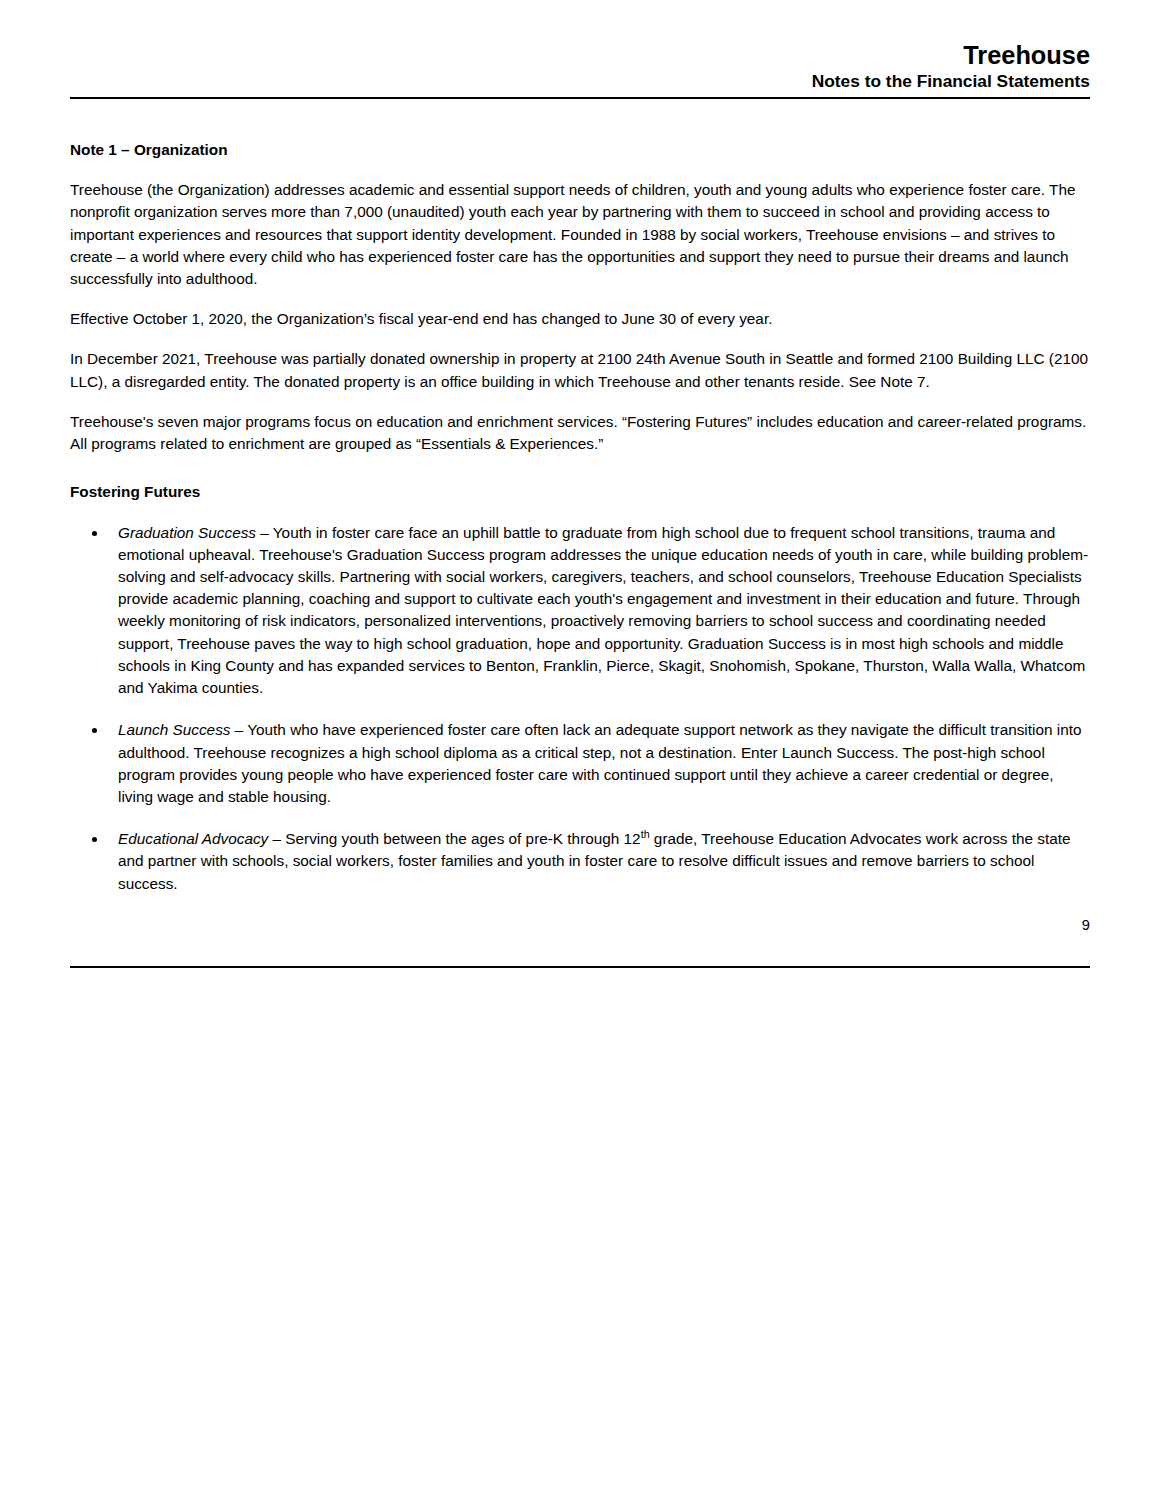Treehouse
Notes to the Financial Statements
Note 1 – Organization
Treehouse (the Organization) addresses academic and essential support needs of children, youth and young adults who experience foster care. The nonprofit organization serves more than 7,000 (unaudited) youth each year by partnering with them to succeed in school and providing access to important experiences and resources that support identity development. Founded in 1988 by social workers, Treehouse envisions – and strives to create – a world where every child who has experienced foster care has the opportunities and support they need to pursue their dreams and launch successfully into adulthood.
Effective October 1, 2020, the Organization’s fiscal year-end end has changed to June 30 of every year.
In December 2021, Treehouse was partially donated ownership in property at 2100 24th Avenue South in Seattle and formed 2100 Building LLC (2100 LLC), a disregarded entity. The donated property is an office building in which Treehouse and other tenants reside. See Note 7.
Treehouse's seven major programs focus on education and enrichment services. “Fostering Futures” includes education and career-related programs. All programs related to enrichment are grouped as “Essentials & Experiences.”
Fostering Futures
Graduation Success – Youth in foster care face an uphill battle to graduate from high school due to frequent school transitions, trauma and emotional upheaval. Treehouse's Graduation Success program addresses the unique education needs of youth in care, while building problem-solving and self-advocacy skills. Partnering with social workers, caregivers, teachers, and school counselors, Treehouse Education Specialists provide academic planning, coaching and support to cultivate each youth's engagement and investment in their education and future. Through weekly monitoring of risk indicators, personalized interventions, proactively removing barriers to school success and coordinating needed support, Treehouse paves the way to high school graduation, hope and opportunity. Graduation Success is in most high schools and middle schools in King County and has expanded services to Benton, Franklin, Pierce, Skagit, Snohomish, Spokane, Thurston, Walla Walla, Whatcom and Yakima counties.
Launch Success – Youth who have experienced foster care often lack an adequate support network as they navigate the difficult transition into adulthood. Treehouse recognizes a high school diploma as a critical step, not a destination. Enter Launch Success. The post-high school program provides young people who have experienced foster care with continued support until they achieve a career credential or degree, living wage and stable housing.
Educational Advocacy – Serving youth between the ages of pre-K through 12th grade, Treehouse Education Advocates work across the state and partner with schools, social workers, foster families and youth in foster care to resolve difficult issues and remove barriers to school success.
9